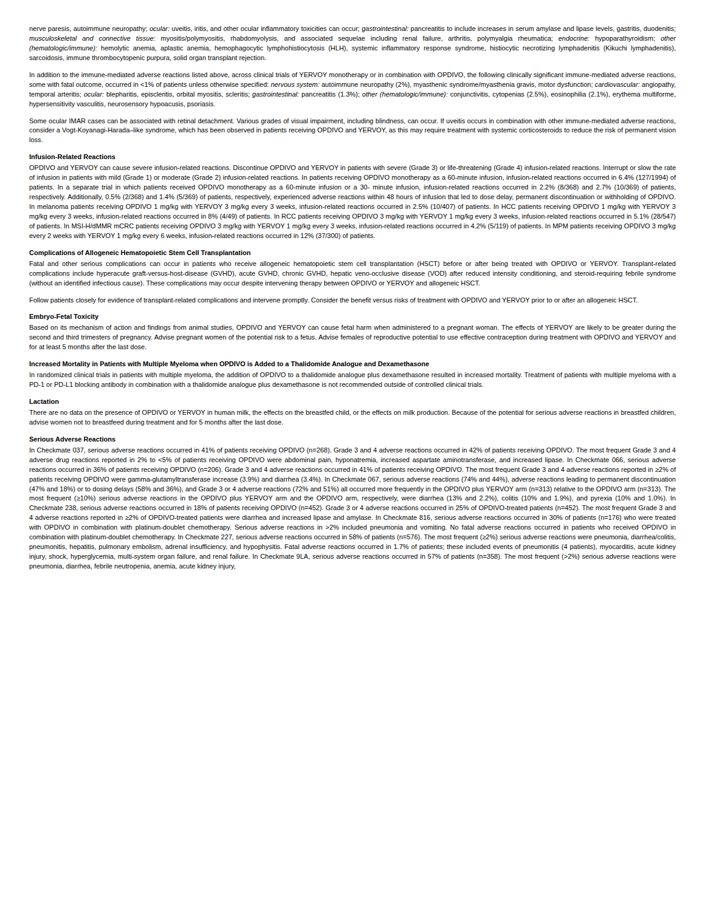nerve paresis, autoimmune neuropathy; ocular: uveitis, iritis, and other ocular inflammatory toxicities can occur; gastrointestinal: pancreatitis to include increases in serum amylase and lipase levels, gastritis, duodenitis; musculoskeletal and connective tissue: myositis/polymyositis, rhabdomyolysis, and associated sequelae including renal failure, arthritis, polymyalgia rheumatica; endocrine: hypoparathyroidism; other (hematologic/immune): hemolytic anemia, aplastic anemia, hemophagocytic lymphohistiocytosis (HLH), systemic inflammatory response syndrome, histiocytic necrotizing lymphadenitis (Kikuchi lymphadenitis), sarcoidosis, immune thrombocytopenic purpura, solid organ transplant rejection.
In addition to the immune-mediated adverse reactions listed above, across clinical trials of YERVOY monotherapy or in combination with OPDIVO, the following clinically significant immune-mediated adverse reactions, some with fatal outcome, occurred in <1% of patients unless otherwise specified: nervous system: autoimmune neuropathy (2%), myasthenic syndrome/myasthenia gravis, motor dysfunction; cardiovascular: angiopathy, temporal arteritis; ocular: blepharitis, episcleritis, orbital myositis, scleritis; gastrointestinal: pancreatitis (1.3%); other (hematologic/immune): conjunctivitis, cytopenias (2.5%), eosinophilia (2.1%), erythema multiforme, hypersensitivity vasculitis, neurosensory hypoacusis, psoriasis.
Some ocular IMAR cases can be associated with retinal detachment. Various grades of visual impairment, including blindness, can occur. If uveitis occurs in combination with other immune-mediated adverse reactions, consider a Vogt-Koyanagi-Harada–like syndrome, which has been observed in patients receiving OPDIVO and YERVOY, as this may require treatment with systemic corticosteroids to reduce the risk of permanent vision loss.
Infusion-Related Reactions
OPDIVO and YERVOY can cause severe infusion-related reactions. Discontinue OPDIVO and YERVOY in patients with severe (Grade 3) or life-threatening (Grade 4) infusion-related reactions. Interrupt or slow the rate of infusion in patients with mild (Grade 1) or moderate (Grade 2) infusion-related reactions. In patients receiving OPDIVO monotherapy as a 60-minute infusion, infusion-related reactions occurred in 6.4% (127/1994) of patients. In a separate trial in which patients received OPDIVO monotherapy as a 60-minute infusion or a 30- minute infusion, infusion-related reactions occurred in 2.2% (8/368) and 2.7% (10/369) of patients, respectively. Additionally, 0.5% (2/368) and 1.4% (5/369) of patients, respectively, experienced adverse reactions within 48 hours of infusion that led to dose delay, permanent discontinuation or withholding of OPDIVO. In melanoma patients receiving OPDIVO 1 mg/kg with YERVOY 3 mg/kg every 3 weeks, infusion-related reactions occurred in 2.5% (10/407) of patients. In HCC patients receiving OPDIVO 1 mg/kg with YERVOY 3 mg/kg every 3 weeks, infusion-related reactions occurred in 8% (4/49) of patients. In RCC patients receiving OPDIVO 3 mg/kg with YERVOY 1 mg/kg every 3 weeks, infusion-related reactions occurred in 5.1% (28/547) of patients. In MSI-H/dMMR mCRC patients receiving OPDIVO 3 mg/kg with YERVOY 1 mg/kg every 3 weeks, infusion-related reactions occurred in 4.2% (5/119) of patients. In MPM patients receiving OPDIVO 3 mg/kg every 2 weeks with YERVOY 1 mg/kg every 6 weeks, infusion-related reactions occurred in 12% (37/300) of patients.
Complications of Allogeneic Hematopoietic Stem Cell Transplantation
Fatal and other serious complications can occur in patients who receive allogeneic hematopoietic stem cell transplantation (HSCT) before or after being treated with OPDIVO or YERVOY. Transplant-related complications include hyperacute graft-versus-host-disease (GVHD), acute GVHD, chronic GVHD, hepatic veno-occlusive disease (VOD) after reduced intensity conditioning, and steroid-requiring febrile syndrome (without an identified infectious cause). These complications may occur despite intervening therapy between OPDIVO or YERVOY and allogeneic HSCT.
Follow patients closely for evidence of transplant-related complications and intervene promptly. Consider the benefit versus risks of treatment with OPDIVO and YERVOY prior to or after an allogeneic HSCT.
Embryo-Fetal Toxicity
Based on its mechanism of action and findings from animal studies, OPDIVO and YERVOY can cause fetal harm when administered to a pregnant woman. The effects of YERVOY are likely to be greater during the second and third trimesters of pregnancy. Advise pregnant women of the potential risk to a fetus. Advise females of reproductive potential to use effective contraception during treatment with OPDIVO and YERVOY and for at least 5 months after the last dose.
Increased Mortality in Patients with Multiple Myeloma when OPDIVO is Added to a Thalidomide Analogue and Dexamethasone
In randomized clinical trials in patients with multiple myeloma, the addition of OPDIVO to a thalidomide analogue plus dexamethasone resulted in increased mortality. Treatment of patients with multiple myeloma with a PD-1 or PD-L1 blocking antibody in combination with a thalidomide analogue plus dexamethasone is not recommended outside of controlled clinical trials.
Lactation
There are no data on the presence of OPDIVO or YERVOY in human milk, the effects on the breastfed child, or the effects on milk production. Because of the potential for serious adverse reactions in breastfed children, advise women not to breastfeed during treatment and for 5 months after the last dose.
Serious Adverse Reactions
In Checkmate 037, serious adverse reactions occurred in 41% of patients receiving OPDIVO (n=268). Grade 3 and 4 adverse reactions occurred in 42% of patients receiving OPDIVO. The most frequent Grade 3 and 4 adverse drug reactions reported in 2% to <5% of patients receiving OPDIVO were abdominal pain, hyponatremia, increased aspartate aminotransferase, and increased lipase. In Checkmate 066, serious adverse reactions occurred in 36% of patients receiving OPDIVO (n=206). Grade 3 and 4 adverse reactions occurred in 41% of patients receiving OPDIVO. The most frequent Grade 3 and 4 adverse reactions reported in ≥2% of patients receiving OPDIVO were gamma-glutamyltransferase increase (3.9%) and diarrhea (3.4%). In Checkmate 067, serious adverse reactions (74% and 44%), adverse reactions leading to permanent discontinuation (47% and 18%) or to dosing delays (58% and 36%), and Grade 3 or 4 adverse reactions (72% and 51%) all occurred more frequently in the OPDIVO plus YERVOY arm (n=313) relative to the OPDIVO arm (n=313). The most frequent (≥10%) serious adverse reactions in the OPDIVO plus YERVOY arm and the OPDIVO arm, respectively, were diarrhea (13% and 2.2%), colitis (10% and 1.9%), and pyrexia (10% and 1.0%). In Checkmate 238, serious adverse reactions occurred in 18% of patients receiving OPDIVO (n=452). Grade 3 or 4 adverse reactions occurred in 25% of OPDIVO-treated patients (n=452). The most frequent Grade 3 and 4 adverse reactions reported in ≥2% of OPDIVO-treated patients were diarrhea and increased lipase and amylase. In Checkmate 816, serious adverse reactions occurred in 30% of patients (n=176) who were treated with OPDIVO in combination with platinum-doublet chemotherapy. Serious adverse reactions in >2% included pneumonia and vomiting. No fatal adverse reactions occurred in patients who received OPDIVO in combination with platinum-doublet chemotherapy. In Checkmate 227, serious adverse reactions occurred in 58% of patients (n=576). The most frequent (≥2%) serious adverse reactions were pneumonia, diarrhea/colitis, pneumonitis, hepatitis, pulmonary embolism, adrenal insufficiency, and hypophysitis. Fatal adverse reactions occurred in 1.7% of patients; these included events of pneumonitis (4 patients), myocarditis, acute kidney injury, shock, hyperglycemia, multi-system organ failure, and renal failure. In Checkmate 9LA, serious adverse reactions occurred in 57% of patients (n=358). The most frequent (>2%) serious adverse reactions were pneumonia, diarrhea, febrile neutropenia, anemia, acute kidney injury,